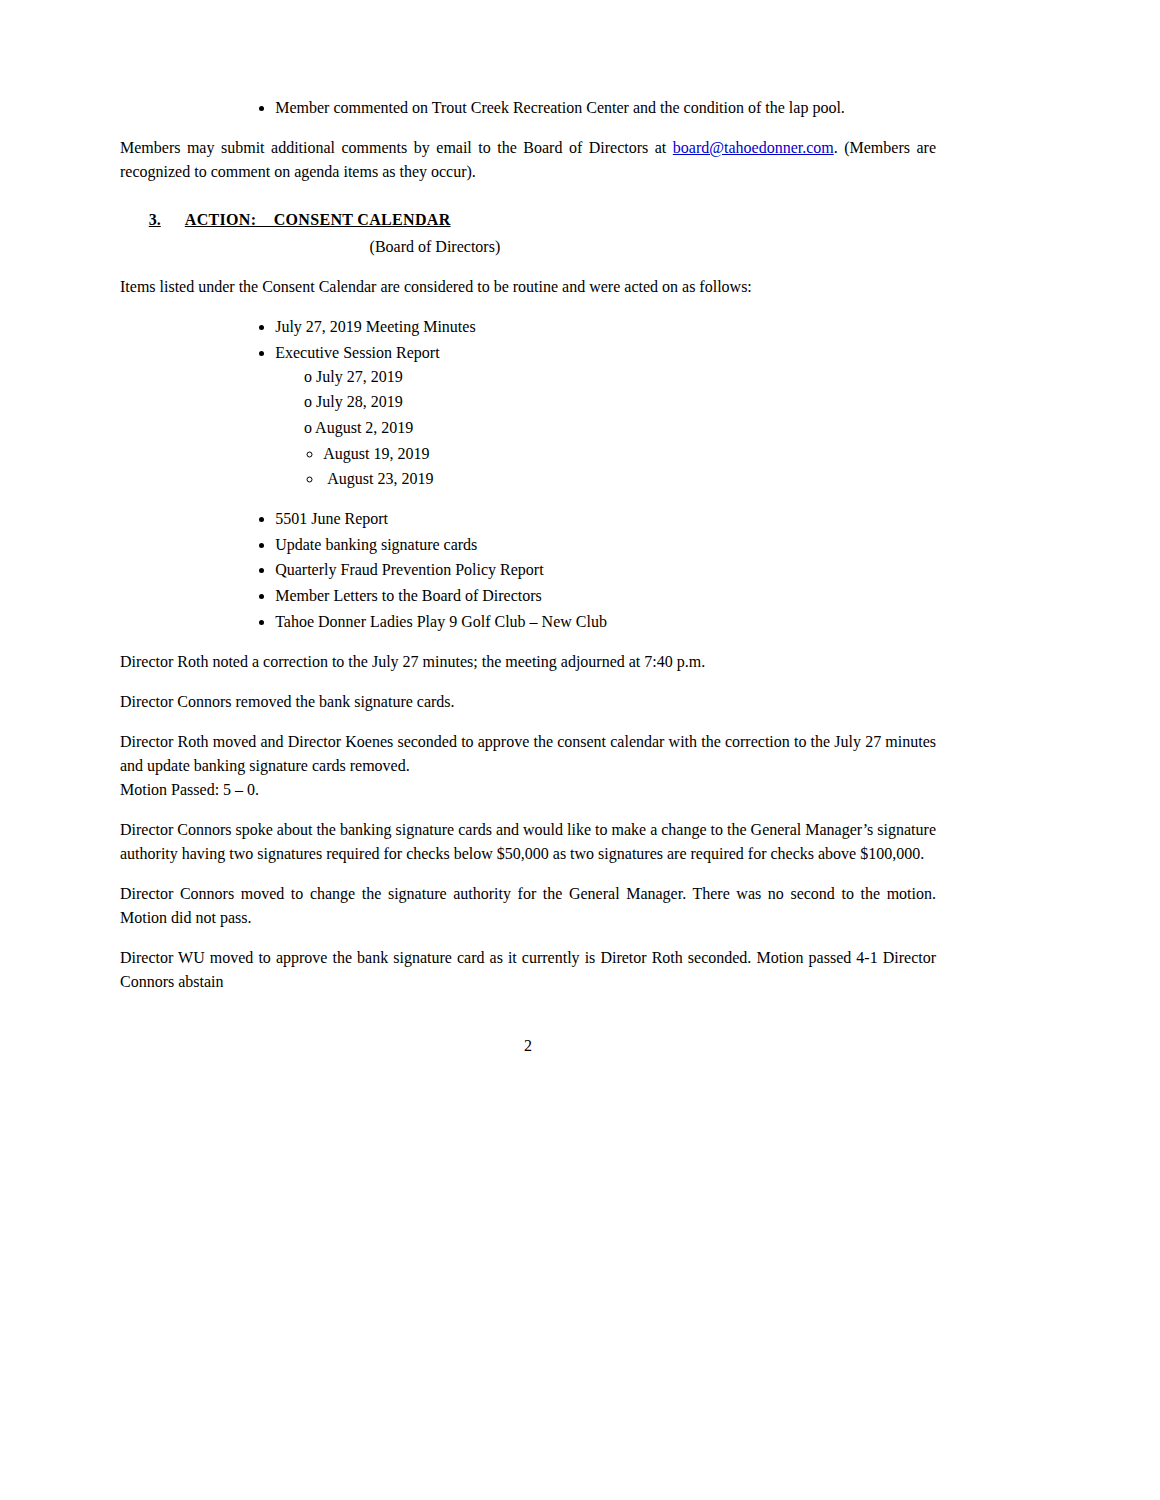Member commented on Trout Creek Recreation Center and the condition of the lap pool.
Members may submit additional comments by email to the Board of Directors at board@tahoedonner.com. (Members are recognized to comment on agenda items as they occur).
3. ACTION: CONSENT CALENDAR
(Board of Directors)
Items listed under the Consent Calendar are considered to be routine and were acted on as follows:
July 27, 2019 Meeting Minutes
Executive Session Report
o July 27, 2019
o July 28, 2019
o August 2, 2019
August 19, 2019
August 23, 2019
5501 June Report
Update banking signature cards
Quarterly Fraud Prevention Policy Report
Member Letters to the Board of Directors
Tahoe Donner Ladies Play 9 Golf Club – New Club
Director Roth noted a correction to the July 27 minutes; the meeting adjourned at 7:40 p.m.
Director Connors removed the bank signature cards.
Director Roth moved and Director Koenes seconded to approve the consent calendar with the correction to the July 27 minutes and update banking signature cards removed.
Motion Passed: 5 – 0.
Director Connors spoke about the banking signature cards and would like to make a change to the General Manager’s signature authority having two signatures required for checks below $50,000 as two signatures are required for checks above $100,000.
Director Connors moved to change the signature authority for the General Manager. There was no second to the motion. Motion did not pass.
Director WU moved to approve the bank signature card as it currently is Diretor Roth seconded. Motion passed 4-1 Director Connors abstain
2